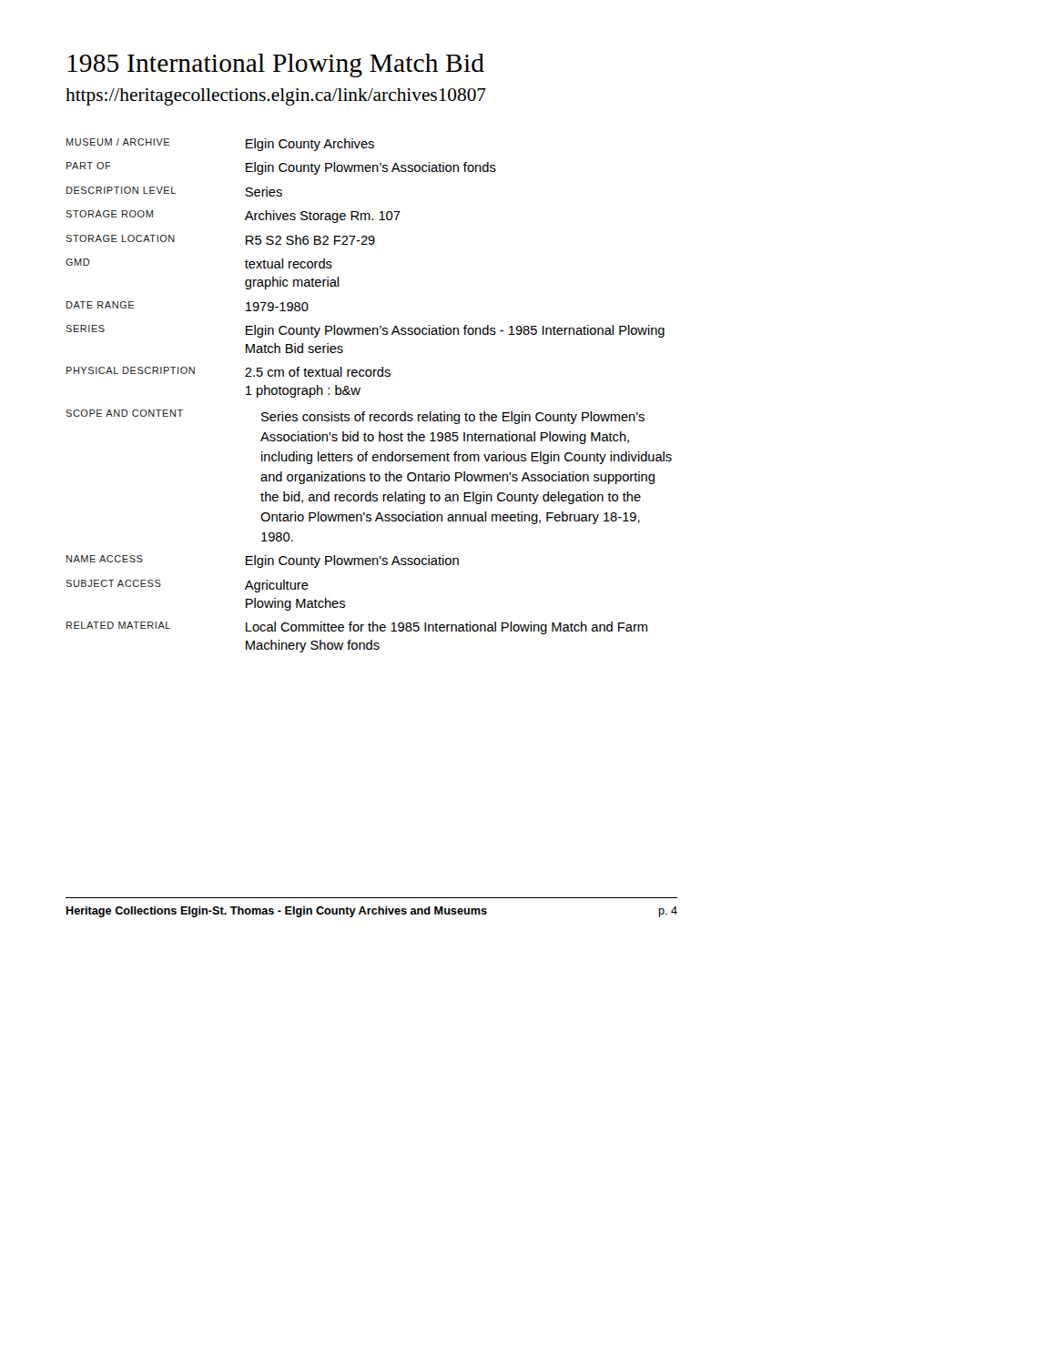1985 International Plowing Match Bid
https://heritagecollections.elgin.ca/link/archives10807
| Museum / Archive | Elgin County Archives |
| Part Of | Elgin County Plowmen’s Association fonds |
| Description Level | Series |
| Storage Room | Archives Storage Rm. 107 |
| Storage Location | R5 S2 Sh6 B2 F27-29 |
| GMD | textual records graphic material |
| Date Range | 1979-1980 |
| Series | Elgin County Plowmen’s Association fonds - 1985 International Plowing Match Bid series |
| Physical Description | 2.5 cm of textual records 1 photograph : b&w |
| Scope and Content | Series consists of records relating to the Elgin County Plowmen's Association's bid to host the 1985 International Plowing Match, including letters of endorsement from various Elgin County individuals and organizations to the Ontario Plowmen's Association supporting the bid, and records relating to an Elgin County delegation to the Ontario Plowmen's Association annual meeting, February 18-19, 1980. |
| Name Access | Elgin County Plowmen's Association |
| Subject Access | Agriculture Plowing Matches |
| Related Material | Local Committee for the 1985 International Plowing Match and Farm Machinery Show fonds |
Heritage Collections Elgin-St. Thomas - Elgin County Archives and Museums
p. 4